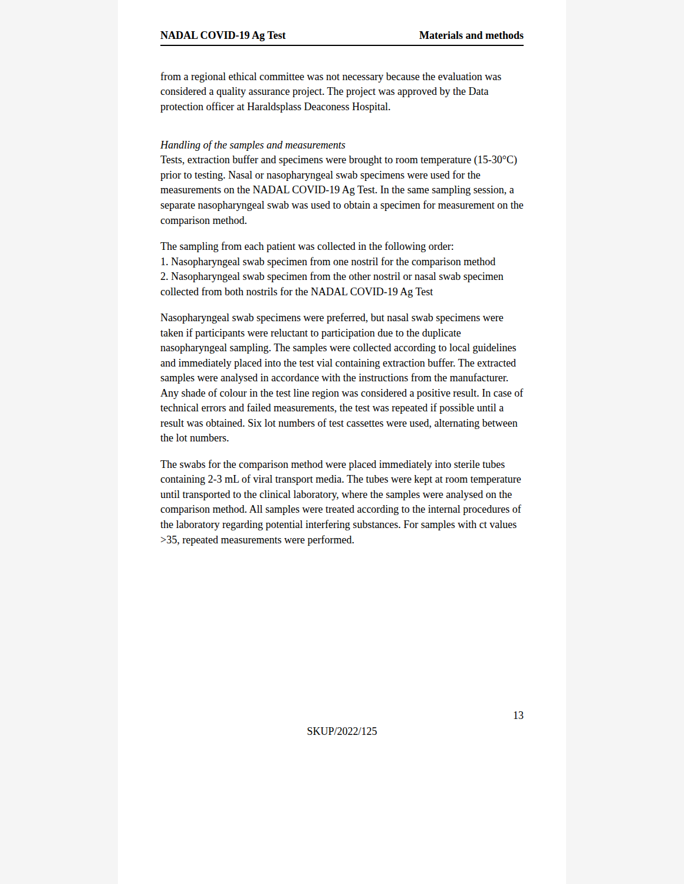NADAL COVID-19 Ag Test Materials and methods
from a regional ethical committee was not necessary because the evaluation was considered a quality assurance project. The project was approved by the Data protection officer at Haraldsplass Deaconess Hospital.
Handling of the samples and measurements
Tests, extraction buffer and specimens were brought to room temperature (15-30°C) prior to testing. Nasal or nasopharyngeal swab specimens were used for the measurements on the NADAL COVID-19 Ag Test. In the same sampling session, a separate nasopharyngeal swab was used to obtain a specimen for measurement on the comparison method.
The sampling from each patient was collected in the following order:
1. Nasopharyngeal swab specimen from one nostril for the comparison method
2. Nasopharyngeal swab specimen from the other nostril or nasal swab specimen collected from both nostrils for the NADAL COVID-19 Ag Test
Nasopharyngeal swab specimens were preferred, but nasal swab specimens were taken if participants were reluctant to participation due to the duplicate nasopharyngeal sampling. The samples were collected according to local guidelines and immediately placed into the test vial containing extraction buffer. The extracted samples were analysed in accordance with the instructions from the manufacturer. Any shade of colour in the test line region was considered a positive result. In case of technical errors and failed measurements, the test was repeated if possible until a result was obtained. Six lot numbers of test cassettes were used, alternating between the lot numbers.
The swabs for the comparison method were placed immediately into sterile tubes containing 2-3 mL of viral transport media. The tubes were kept at room temperature until transported to the clinical laboratory, where the samples were analysed on the comparison method. All samples were treated according to the internal procedures of the laboratory regarding potential interfering substances. For samples with ct values >35, repeated measurements were performed.
13 SKUP/2022/125